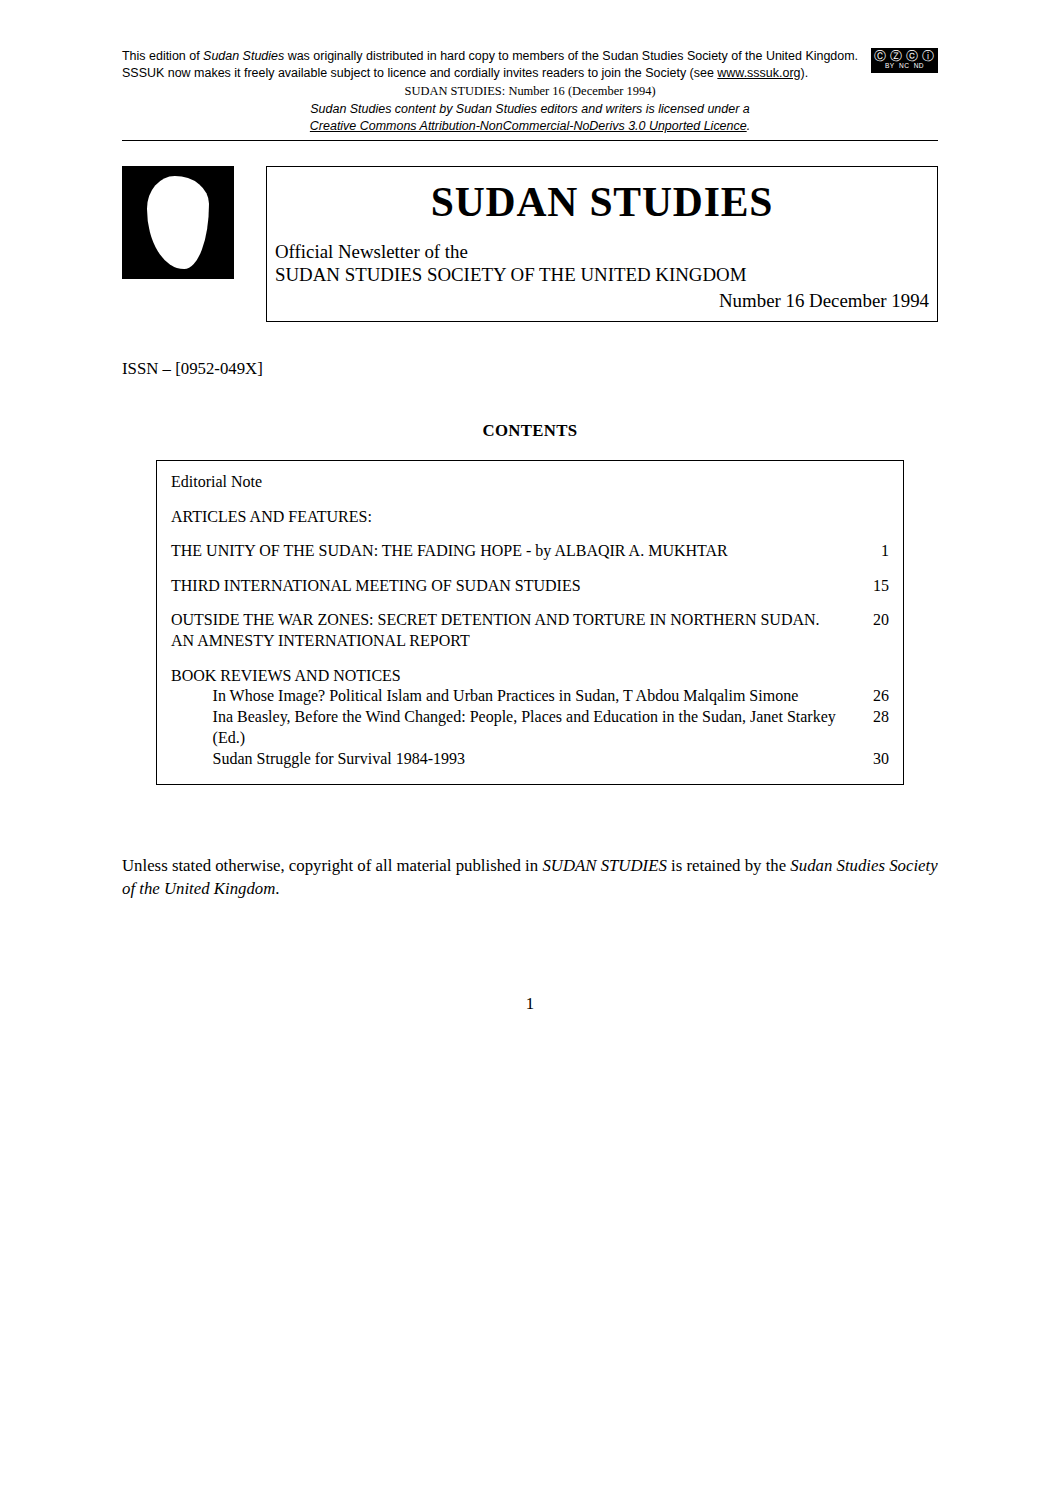Ⓒ Ⓩ ⓒ ⓘ BY NC ND
This edition of Sudan Studies was originally distributed in hard copy to members of the Sudan Studies Society of the United Kingdom. SSSUK now makes it freely available subject to licence and cordially invites readers to join the Society (see www.sssuk.org).
SUDAN STUDIES: Number 16 (December 1994)
Sudan Studies content by Sudan Studies editors and writers is licensed under a
Creative Commons Attribution-NonCommercial-NoDerivs 3.0 Unported Licence.
SUDAN STUDIES
Official Newsletter of the
SUDAN STUDIES SOCIETY OF THE UNITED KINGDOM
Number 16 December 1994
ISSN – [0952-049X]
CONTENTS
| Editorial Note | |
| ARTICLES AND FEATURES: | |
| THE UNITY OF THE SUDAN: THE FADING HOPE - by ALBAQIR A. MUKHTAR | 1 |
| THIRD INTERNATIONAL MEETING OF SUDAN STUDIES | 15 |
| OUTSIDE THE WAR ZONES: SECRET DETENTION AND TORTURE IN NORTHERN SUDAN. AN AMNESTY INTERNATIONAL REPORT | 20 |
| BOOK REVIEWS AND NOTICES | |
| In Whose Image? Political Islam and Urban Practices in Sudan, T Abdou Malqalim Simone | 26 |
| Ina Beasley, Before the Wind Changed: People, Places and Education in the Sudan, Janet Starkey (Ed.) | 28 |
| Sudan Struggle for Survival 1984-1993 | 30 |
Unless stated otherwise, copyright of all material published in SUDAN STUDIES is retained by the Sudan Studies Society of the United Kingdom.
1